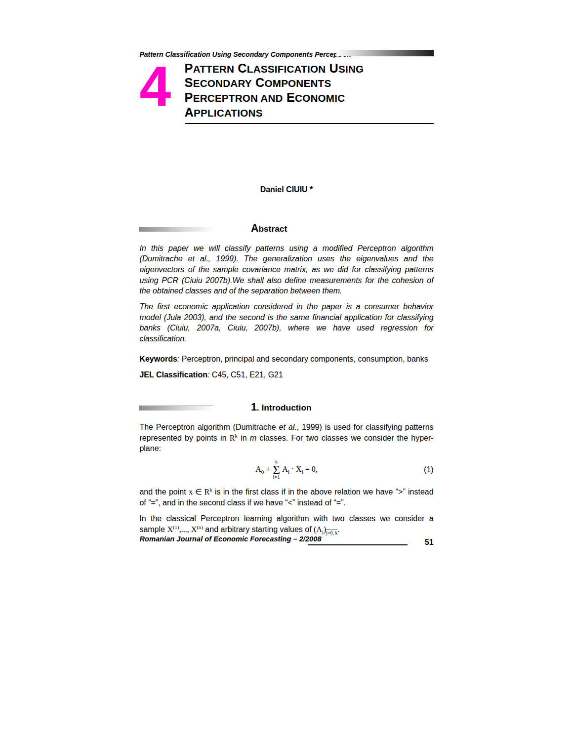Pattern Classification Using Secondary Components Perceptron
4
PATTERN CLASSIFICATION USING
SECONDARY COMPONENTS
PERCEPTRON AND ECONOMIC
APPLICATIONS
Daniel CIUIU *
Abstract
In this paper we will classify patterns using a modified Perceptron algorithm (Dumitrache et al., 1999). The generalization uses the eigenvalues and the eigenvectors of the sample covariance matrix, as we did for classifying patterns using PCR (Ciuiu 2007b).We shall also define measurements for the cohesion of the obtained classes and of the separation between them.
The first economic application considered in the paper is a consumer behavior model (Jula 2003), and the second is the same financial application for classifying banks (Ciuiu, 2007a, Ciuiu, 2007b), where we have used regression for classification.
Keywords: Perceptron, principal and secondary components, consumption, banks
JEL Classification: C45, C51, E21, G21
1. Introduction
The Perceptron algorithm (Dumitrache et al., 1999) is used for classifying patterns represented by points in Rk in m classes. For two classes we consider the hyper-plane:
A0 + kΣi=1 Ai · Xi = 0, (1)
and the point x ∈ Rk is in the first class if in the above relation we have “>” instead of “=”, and in the second class if we have “<” instead of “=”.
In the classical Perceptron learning algorithm with two classes we consider a sample X(1),..., X(n) and arbitrary starting values of (Aj)j=0, k.
Romanian Journal of Economic Forecasting – 2/2008 51